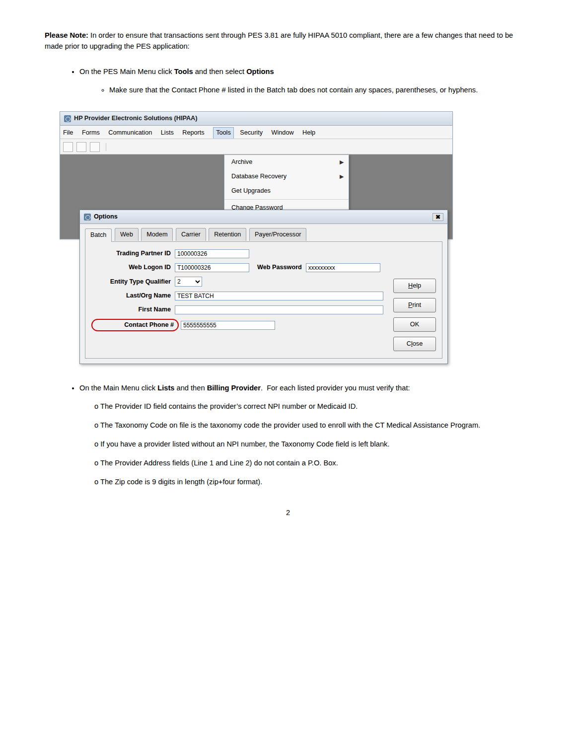Please Note: In order to ensure that transactions sent through PES 3.81 are fully HIPAA 5010 compliant, there are a few changes that need to be made prior to upgrading the PES application:
On the PES Main Menu click Tools and then select Options
Make sure that the Contact Phone # listed in the Batch tab does not contain any spaces, parentheses, or hyphens.
HP Provider Electronic Solutions (HIPAA)
File Forms Communication Lists Reports Tools Security Window Help
Archive ▶
Database Recovery ▶
Get Upgrades
Change Password
Options...
Options ✖
Batch Web Modem Carrier Retention Payer/Processor
Trading Partner ID
Web Logon ID Web Password
Entity Type Qualifier 2
Last/Org Name
First Name
Contact Phone #
Help
Print
OK
Close
On the Main Menu click Lists and then Billing Provider. For each listed provider you must verify that:
The Provider ID field contains the provider’s correct NPI number or Medicaid ID.
The Taxonomy Code on file is the taxonomy code the provider used to enroll with the CT Medical Assistance Program.
If you have a provider listed without an NPI number, the Taxonomy Code field is left blank.
The Provider Address fields (Line 1 and Line 2) do not contain a P.O. Box.
The Zip code is 9 digits in length (zip+four format).
2